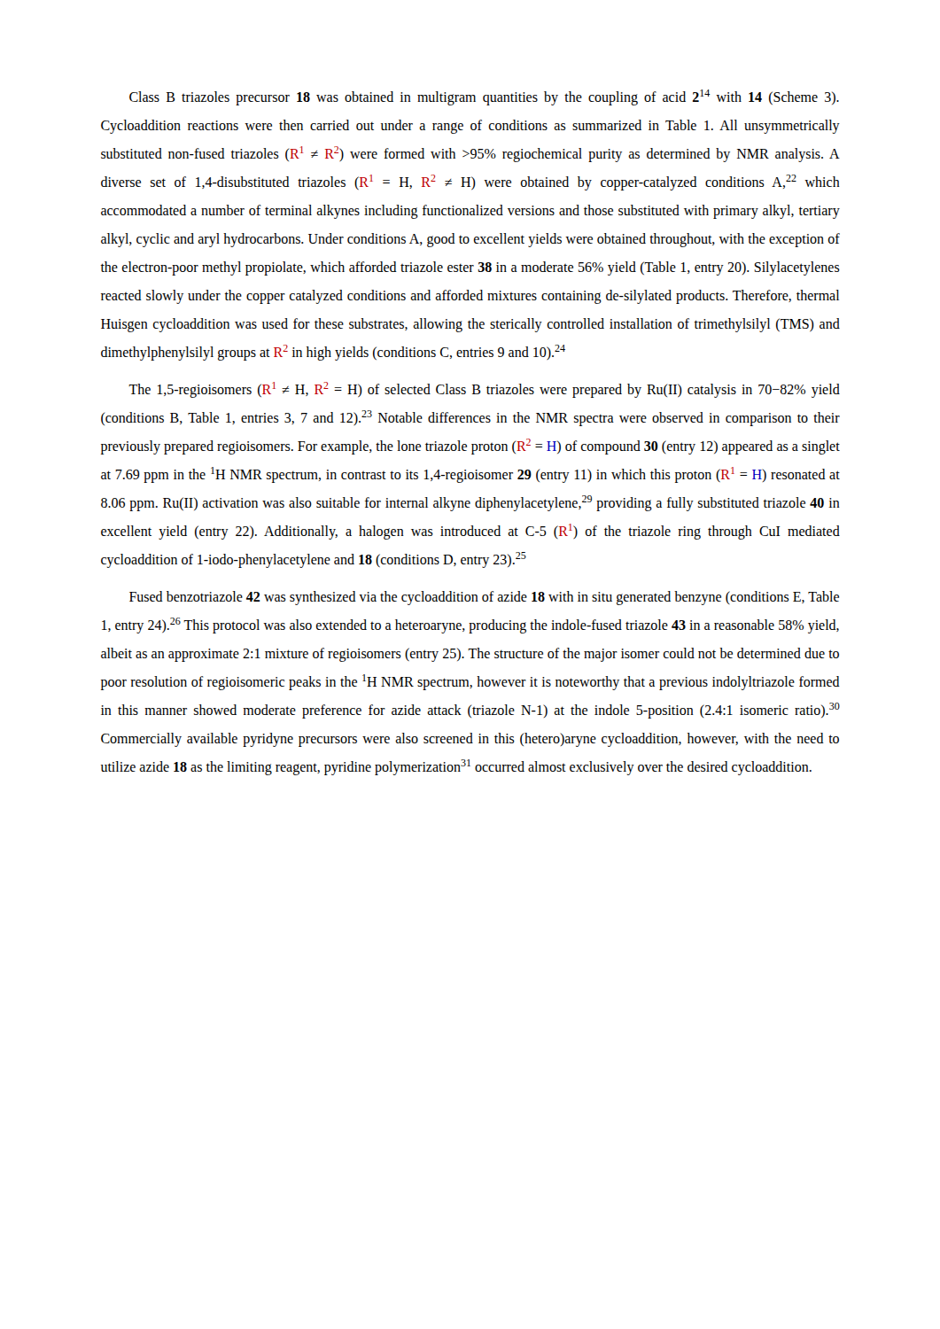Class B triazoles precursor 18 was obtained in multigram quantities by the coupling of acid 214 with 14 (Scheme 3). Cycloaddition reactions were then carried out under a range of conditions as summarized in Table 1. All unsymmetrically substituted non-fused triazoles (R1 ≠ R2) were formed with >95% regiochemical purity as determined by NMR analysis. A diverse set of 1,4-disubstituted triazoles (R1 = H, R2 ≠ H) were obtained by copper-catalyzed conditions A,22 which accommodated a number of terminal alkynes including functionalized versions and those substituted with primary alkyl, tertiary alkyl, cyclic and aryl hydrocarbons. Under conditions A, good to excellent yields were obtained throughout, with the exception of the electron-poor methyl propiolate, which afforded triazole ester 38 in a moderate 56% yield (Table 1, entry 20). Silylacetylenes reacted slowly under the copper catalyzed conditions and afforded mixtures containing de-silylated products. Therefore, thermal Huisgen cycloaddition was used for these substrates, allowing the sterically controlled installation of trimethylsilyl (TMS) and dimethylphenylsilyl groups at R2 in high yields (conditions C, entries 9 and 10).24
The 1,5-regioisomers (R1 ≠ H, R2 = H) of selected Class B triazoles were prepared by Ru(II) catalysis in 70−82% yield (conditions B, Table 1, entries 3, 7 and 12).23 Notable differences in the NMR spectra were observed in comparison to their previously prepared regioisomers. For example, the lone triazole proton (R2 = H) of compound 30 (entry 12) appeared as a singlet at 7.69 ppm in the 1H NMR spectrum, in contrast to its 1,4-regioisomer 29 (entry 11) in which this proton (R1 = H) resonated at 8.06 ppm. Ru(II) activation was also suitable for internal alkyne diphenylacetylene,29 providing a fully substituted triazole 40 in excellent yield (entry 22). Additionally, a halogen was introduced at C-5 (R1) of the triazole ring through CuI mediated cycloaddition of 1-iodo-phenylacetylene and 18 (conditions D, entry 23).25
Fused benzotriazole 42 was synthesized via the cycloaddition of azide 18 with in situ generated benzyne (conditions E, Table 1, entry 24).26 This protocol was also extended to a heteroaryne, producing the indole-fused triazole 43 in a reasonable 58% yield, albeit as an approximate 2:1 mixture of regioisomers (entry 25). The structure of the major isomer could not be determined due to poor resolution of regioisomeric peaks in the 1H NMR spectrum, however it is noteworthy that a previous indolyltriazole formed in this manner showed moderate preference for azide attack (triazole N-1) at the indole 5-position (2.4:1 isomeric ratio).30 Commercially available pyridyne precursors were also screened in this (hetero)aryne cycloaddition, however, with the need to utilize azide 18 as the limiting reagent, pyridine polymerization31 occurred almost exclusively over the desired cycloaddition.